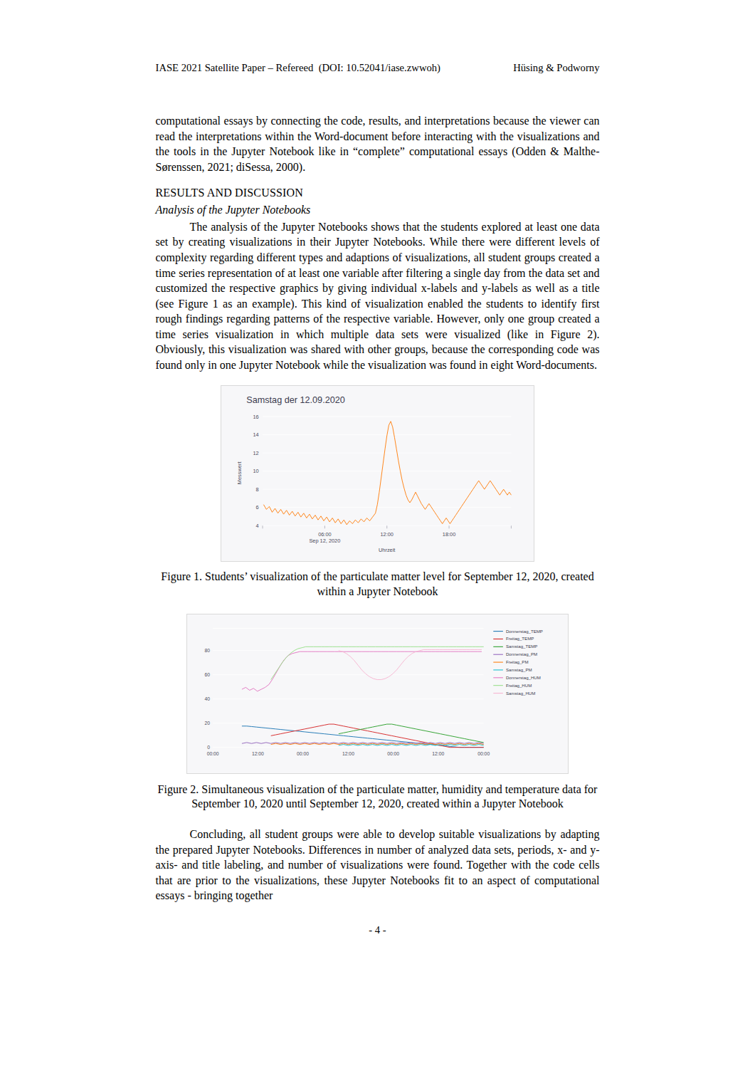IASE 2021 Satellite Paper – Refereed (DOI: 10.52041/iase.zwwoh) Hüsing & Podworny
computational essays by connecting the code, results, and interpretations because the viewer can read the interpretations within the Word-document before interacting with the visualizations and the tools in the Jupyter Notebook like in “complete” computational essays (Odden & Malthe-Sørenssen, 2021; diSessa, 2000).
Results and Discussion
Analysis of the Jupyter Notebooks
The analysis of the Jupyter Notebooks shows that the students explored at least one data set by creating visualizations in their Jupyter Notebooks. While there were different levels of complexity regarding different types and adaptions of visualizations, all student groups created a time series representation of at least one variable after filtering a single day from the data set and customized the respective graphics by giving individual x-labels and y-labels as well as a title (see Figure 1 as an example). This kind of visualization enabled the students to identify first rough findings regarding patterns of the respective variable. However, only one group created a time series visualization in which multiple data sets were visualized (like in Figure 2). Obviously, this visualization was shared with other groups, because the corresponding code was found only in one Jupyter Notebook while the visualization was found in eight Word-documents.
Samstag der 12.09.2020
4 6 8 10 12 14 16 Messwert 06:00 Sep 12, 2020 12:00 18:00 Uhrzeit
Figure 1. Students’ visualization of the particulate matter level for September 12, 2020, created within a Jupyter Notebook
0 20 40 60 80 00:00 12:00 00:00 12:00 00:00 12:00 00:00 Donnerstag_TEMP Freitag_TEMP Samstag_TEMP Donnerstag_PM Freitag_PM Samstag_PM Donnerstag_HUM Freitag_HUM Samstag_HUM
Figure 2. Simultaneous visualization of the particulate matter, humidity and temperature data for September 10, 2020 until September 12, 2020, created within a Jupyter Notebook
Concluding, all student groups were able to develop suitable visualizations by adapting the prepared Jupyter Notebooks. Differences in number of analyzed data sets, periods, x- and y-axis- and title labeling, and number of visualizations were found. Together with the code cells that are prior to the visualizations, these Jupyter Notebooks fit to an aspect of computational essays - bringing together
- 4 -